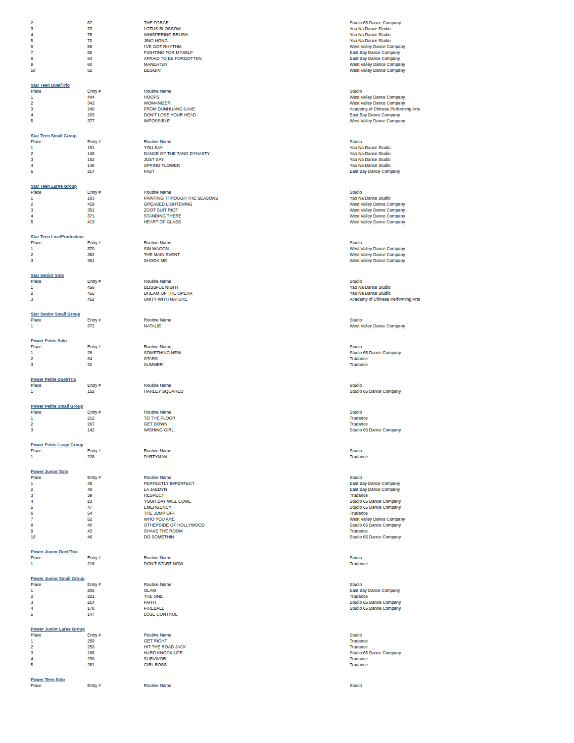| 2 | 67 | THE FORCE | Studio 65 Dance Company |
| 3 | 73 | LOTUS BLOSSOM | Yao Na Dance Studio |
| 4 | 75 | WHISPERING BRUSH | Yao Na Dance Studio |
| 5 | 70 | JING HONG | Yao Na Dance Studio |
| 6 | 58 | I'VE GOT RHYTHM | West Valley Dance Company |
| 7 | 65 | FIGHTING FOR MYSELF | East Bay Dance Company |
| 8 | 64 | AFRAID TO BE FORGOTTEN | East Bay Dance Company |
| 9 | 60 | MANEATER | West Valley Dance Company |
| 10 | 62 | BEGGIN' | West Valley Dance Company |
| Star Teen Duet/Trio |
| Place | Entry # | Routine Name | Studio |
| 1 | 444 | HOOPS | West Valley Dance Company |
| 2 | 342 | WOMANIZER | West Valley Dance Company |
| 3 | 240 | FROM DUNHUANG CAVE | Academy of Chinese Performing Arts |
| 4 | 203 | DON'T LOSE YOUR HEAD | East Bay Dance Company |
| 5 | 377 | IMPOSSIBLE | West Valley Dance Company |
| Star Teen Small Group |
| Place | Entry # | Routine Name | Studio |
| 1 | 191 | YOU SAY | Yao Na Dance Studio |
| 2 | 149 | DANCE OF THE TANG DYNASTY | Yao Na Dance Studio |
| 3 | 162 | JUST SAY | Yao Na Dance Studio |
| 4 | 148 | SPRING FLOWER | Yao Na Dance Studio |
| 5 | 217 | FAST | East Bay Dance Company |
| Star Teen Large Group |
| Place | Entry # | Routine Name | Studio |
| 1 | 183 | PAINTING THROUGH THE SEASONS | Yao Na Dance Studio |
| 2 | 419 | GREASED LIGHTENING | West Valley Dance Company |
| 3 | 351 | ZOOT SUIT RIOT | West Valley Dance Company |
| 4 | 371 | STANDING THERE | West Valley Dance Company |
| 5 | 413 | HEART OF GLASS | West Valley Dance Company |
| Star Teen Line/Production |
| Place | Entry # | Routine Name | Studio |
| 1 | 370 | SIN WAGON | West Valley Dance Company |
| 2 | 382 | THE MAIN EVENT | West Valley Dance Company |
| 3 | 361 | SHOOK ME | West Valley Dance Company |
| Star Senior Solo |
| Place | Entry # | Routine Name | Studio |
| 1 | 456 | BLISSFUL NIGHT | Yao Na Dance Studio |
| 2 | 455 | DREAM OF THE OPERA | Yao Na Dance Studio |
| 3 | 452 | UNITY WITH NATURE | Academy of Chinese Performing Arts |
| Star Senior Small Group |
| Place | Entry # | Routine Name | Studio |
| 1 | 372 | NATALIE | West Valley Dance Company |
| Power Petite Solo |
| Place | Entry # | Routine Name | Studio |
| 1 | 28 | SOMETHING NEW | Studio 65 Dance Company |
| 2 | 34 | STARS | Trudance |
| 3 | 32 | SUMMER | Trudance |
| Power Petite Duet/Trio |
| Place | Entry # | Routine Name | Studio |
| 1 | 152 | HARLEY SQUARED | Studio 65 Dance Company |
| Power Petite Small Group |
| Place | Entry # | Routine Name | Studio |
| 1 | 212 | TO THE FLOOR | Trudance |
| 2 | 267 | GET DOWN | Trudance |
| 3 | 142 | WISHING GIRL | Studio 65 Dance Company |
| Power Petite Large Group |
| Place | Entry # | Routine Name | Studio |
| 1 | 228 | PARTYMAN | Trudance |
| Power Junior Solo |
| Place | Entry # | Routine Name | Studio |
| 1 | 49 | PERFECTLY IMPERFECT | East Bay Dance Company |
| 2 | 48 | LA JAEDYN | East Bay Dance Company |
| 3 | 39 | RESPECT | Trudance |
| 4 | 23 | YOUR DAY WILL COME | Studio 65 Dance Company |
| 5 | 47 | EMERGENCY | Studio 65 Dance Company |
| 6 | 54 | THE JUMP OFF | Trudance |
| 7 | 52 | WHO YOU ARE | West Valley Dance Company |
| 8 | 40 | OTHERSIDE OF HOLLYWOOD | Studio 65 Dance Company |
| 9 | 43 | SHAKE THE ROOM | Trudance |
| 10 | 46 | DO SOMETHIN | Studio 65 Dance Company |
| Power Junior Duet/Trio |
| Place | Entry # | Routine Name | Studio |
| 1 | 218 | DON'T START NOW | Trudance |
| Power Junior Small Group |
| Place | Entry # | Routine Name | Studio |
| 1 | 205 | GLAM | East Bay Dance Company |
| 2 | 221 | THE ONE | Trudance |
| 3 | 214 | FAITH | Studio 65 Dance Company |
| 4 | 178 | FIREBALL | Studio 65 Dance Company |
| 5 | 147 | LOSE CONTROL | |
| Power Junior Large Group |
| Place | Entry # | Routine Name | Studio |
| 1 | 259 | GET RIGHT | Trudance |
| 2 | 253 | HIT THE ROAD JACK | Trudance |
| 3 | 166 | HARD KNOCK LIFE | Studio 65 Dance Company |
| 4 | 239 | SURVIVOR | Trudance |
| 5 | 261 | GIRL BOSS | Trudance |
| Power Teen Solo |
| Place | Entry # | Routine Name | Studio |